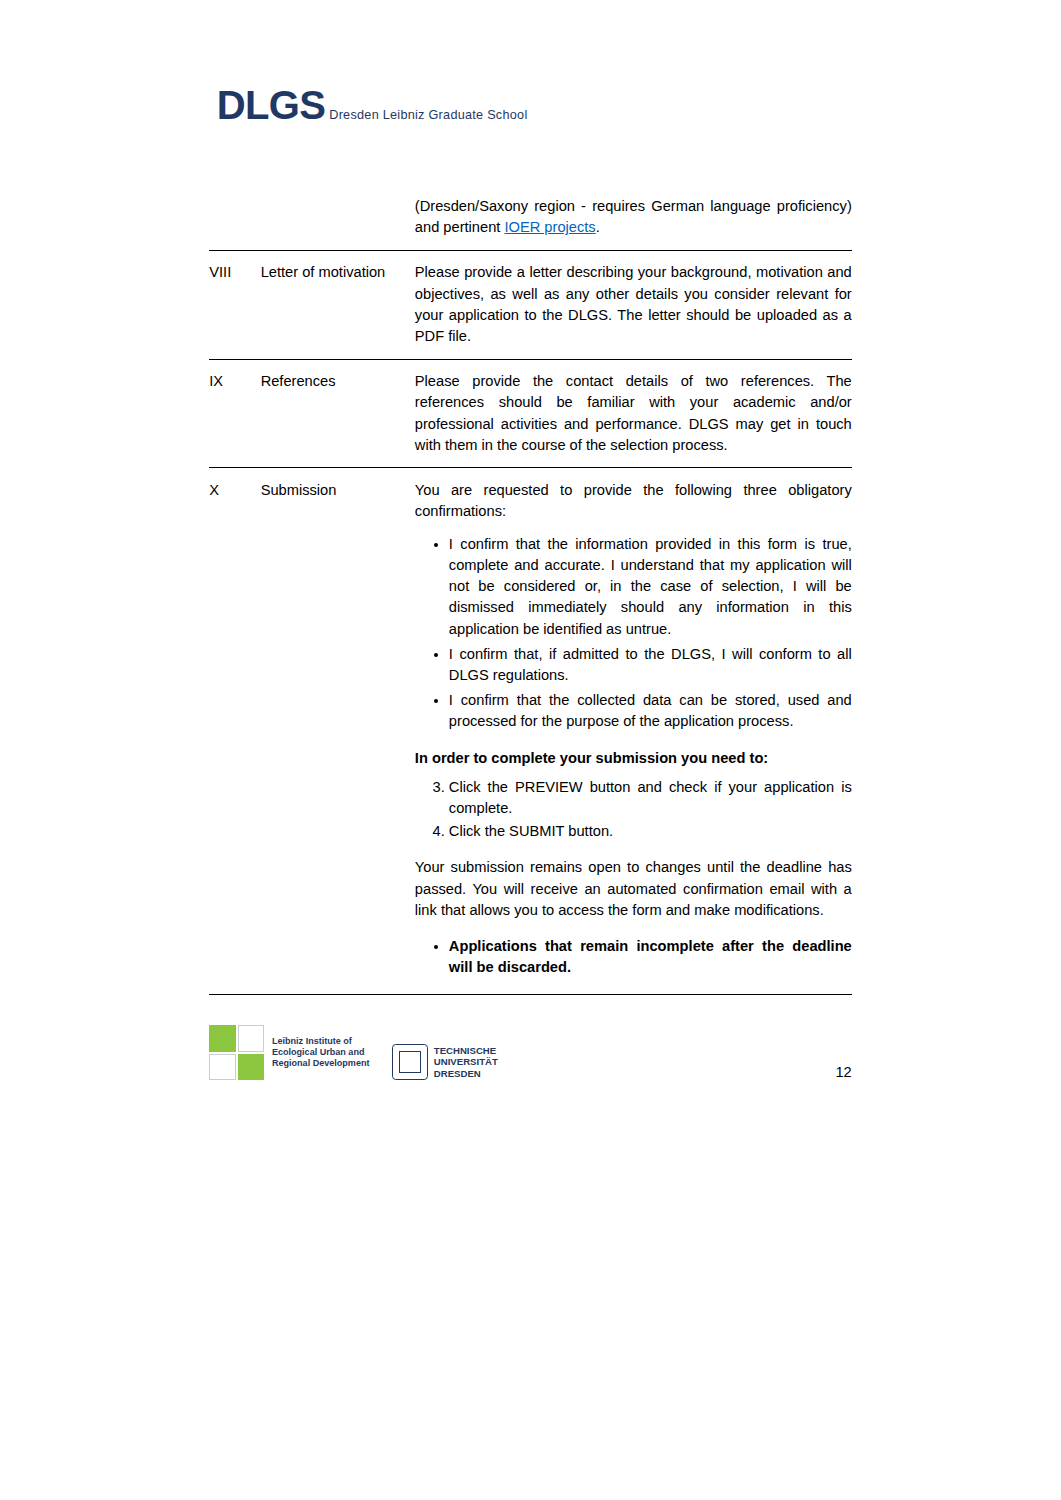DLGS Dresden Leibniz Graduate School
| | | (Dresden/Saxony region - requires German language proficiency) and pertinent IOER projects . |
| VIII | Letter of motivation | Please provide a letter describing your background, motivation and objectives, as well as any other details you consider relevant for your application to the DLGS. The letter should be uploaded as a PDF file. |
| IX | References | Please provide the contact details of two references. The references should be familiar with your academic and/or professional activities and performance. DLGS may get in touch with them in the course of the selection process. |
| X | Submission | You are requested to provide the following three obligatory confirmations: I confirm that the information provided in this form is true, complete and accurate. I understand that my application will not be considered or, in the case of selection, I will be dismissed immediately should any information in this application be identified as untrue. I confirm that, if admitted to the DLGS, I will conform to all DLGS regulations. I confirm that the collected data can be stored, used and processed for the purpose of the application process. In order to complete your submission you need to: Click the PREVIEW button and check if your application is complete. Click the SUBMIT button. Your submission remains open to changes until the deadline has passed. You will receive an automated confirmation email with a link that allows you to access the form and make modifications. Applications that remain incomplete after the deadline will be discarded. |
Leibniz Institute of
Ecological Urban and
Regional Development
Technische
Universität
Dresden
12